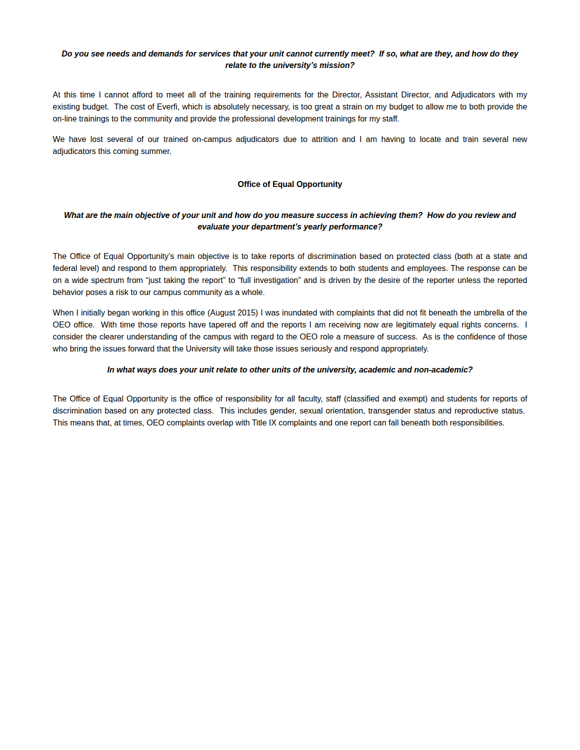Do you see needs and demands for services that your unit cannot currently meet? If so, what are they, and how do they relate to the university’s mission?
At this time I cannot afford to meet all of the training requirements for the Director, Assistant Director, and Adjudicators with my existing budget. The cost of Everfi, which is absolutely necessary, is too great a strain on my budget to allow me to both provide the on-line trainings to the community and provide the professional development trainings for my staff.
We have lost several of our trained on-campus adjudicators due to attrition and I am having to locate and train several new adjudicators this coming summer.
Office of Equal Opportunity
What are the main objective of your unit and how do you measure success in achieving them? How do you review and evaluate your department’s yearly performance?
The Office of Equal Opportunity’s main objective is to take reports of discrimination based on protected class (both at a state and federal level) and respond to them appropriately. This responsibility extends to both students and employees. The response can be on a wide spectrum from “just taking the report” to “full investigation” and is driven by the desire of the reporter unless the reported behavior poses a risk to our campus community as a whole.
When I initially began working in this office (August 2015) I was inundated with complaints that did not fit beneath the umbrella of the OEO office. With time those reports have tapered off and the reports I am receiving now are legitimately equal rights concerns. I consider the clearer understanding of the campus with regard to the OEO role a measure of success. As is the confidence of those who bring the issues forward that the University will take those issues seriously and respond appropriately.
In what ways does your unit relate to other units of the university, academic and non-academic?
The Office of Equal Opportunity is the office of responsibility for all faculty, staff (classified and exempt) and students for reports of discrimination based on any protected class. This includes gender, sexual orientation, transgender status and reproductive status. This means that, at times, OEO complaints overlap with Title IX complaints and one report can fall beneath both responsibilities.